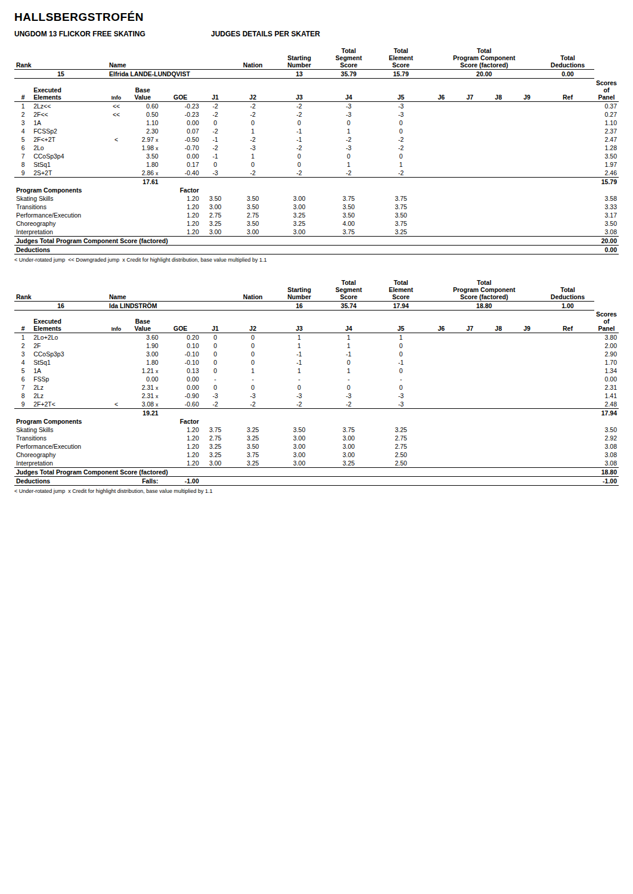HALLSBERGSTROFÉN
UNGDOM 13 FLICKOR FREE SKATINGJUDGES DETAILS PER SKATER
| Rank | Name | Nation | Starting Number | Total Segment Score | Total Element Score | Total Program Component Score (factored) | Total Deductions |
| --- | --- | --- | --- | --- | --- | --- | --- |
| 15 | Elfrida LANDE-LUNDQVIST | | 13 | 35.79 | 15.79 | 20.00 | 0.00 |
| # | Executed Elements | Info | Base Value | GOE | J1 | J2 | J3 | J4 | J5 | J6 | J7 | J8 | J9 | Ref | Scores of Panel |
| 1 | 2Lz<< | << | 0.60 | -0.23 | -2 | -2 | -2 | -3 | -3 | | | | | | 0.37 |
| 2 | 2F<< | << | 0.50 | -0.23 | -2 | -2 | -2 | -3 | -3 | | | | | | 0.27 |
| 3 | 1A | | 1.10 | 0.00 | 0 | 0 | 0 | 0 | 0 | | | | | | 1.10 |
| 4 | FCSSp2 | | 2.30 | 0.07 | -2 | 1 | -1 | 1 | 0 | | | | | | 2.37 |
| 5 | 2F<+2T | < | 2.97 x | -0.50 | -1 | -2 | -1 | -2 | -2 | | | | | | 2.47 |
| 6 | 2Lo | | 1.98 x | -0.70 | -2 | -3 | -2 | -3 | -2 | | | | | | 1.28 |
| 7 | CCoSp3p4 | | 3.50 | 0.00 | -1 | 1 | 0 | 0 | 0 | | | | | | 3.50 |
| 8 | StSq1 | | 1.80 | 0.17 | 0 | 0 | 0 | 1 | 1 | | | | | | 1.97 |
| 9 | 2S+2T | | 2.86 x | -0.40 | -3 | -2 | -2 | -2 | -2 | | | | | | 2.46 |
| | | | 17.61 | | | | | | | | | | | | 15.79 |
| Program Components | | Factor | | | | | | | | | | | |
| Skating Skills | | 1.20 | 3.50 | 3.50 | 3.00 | 3.75 | 3.75 | | | | | | 3.58 |
| Transitions | | 1.20 | 3.00 | 3.50 | 3.00 | 3.50 | 3.75 | | | | | | 3.33 |
| Performance/Execution | | 1.20 | 2.75 | 2.75 | 3.25 | 3.50 | 3.50 | | | | | | 3.17 |
| Choreography | | 1.20 | 3.25 | 3.50 | 3.25 | 4.00 | 3.75 | | | | | | 3.50 |
| Interpretation | | 1.20 | 3.00 | 3.00 | 3.00 | 3.75 | 3.25 | | | | | | 3.08 |
| Judges Total Program Component Score (factored) | | | | | | | | | | | 20.00 |
| Deductions | | | | | | | | | | | | | 0.00 |
< Under-rotated jump << Downgraded jump x Credit for highlight distribution, base value multiplied by 1.1
| Rank | Name | Nation | Starting Number | Total Segment Score | Total Element Score | Total Program Component Score (factored) | Total Deductions |
| --- | --- | --- | --- | --- | --- | --- | --- |
| 16 | Ida LINDSTRÖM | | 16 | 35.74 | 17.94 | 18.80 | 1.00 |
| # | Executed Elements | Info | Base Value | GOE | J1 | J2 | J3 | J4 | J5 | J6 | J7 | J8 | J9 | Ref | Scores of Panel |
| 1 | 2Lo+2Lo | | 3.60 | 0.20 | 0 | 0 | 1 | 1 | 1 | | | | | | 3.80 |
| 2 | 2F | | 1.90 | 0.10 | 0 | 0 | 1 | 1 | 0 | | | | | | 2.00 |
| 3 | CCoSp3p3 | | 3.00 | -0.10 | 0 | 0 | -1 | -1 | 0 | | | | | | 2.90 |
| 4 | StSq1 | | 1.80 | -0.10 | 0 | 0 | -1 | 0 | -1 | | | | | | 1.70 |
| 5 | 1A | | 1.21 x | 0.13 | 0 | 1 | 1 | 1 | 0 | | | | | | 1.34 |
| 6 | FSSp | | 0.00 | 0.00 | - | - | - | - | - | | | | | | 0.00 |
| 7 | 2Lz | | 2.31 x | 0.00 | 0 | 0 | 0 | 0 | 0 | | | | | | 2.31 |
| 8 | 2Lz | | 2.31 x | -0.90 | -3 | -3 | -3 | -3 | -3 | | | | | | 1.41 |
| 9 | 2F+2T< | < | 3.08 x | -0.60 | -2 | -2 | -2 | -2 | -3 | | | | | | 2.48 |
| | | | 19.21 | | | | | | | | | | | | 17.94 |
| Program Components | | Factor | | | | | | | | | | | |
| Skating Skills | | 1.20 | 3.75 | 3.25 | 3.50 | 3.75 | 3.25 | | | | | | 3.50 |
| Transitions | | 1.20 | 2.75 | 3.25 | 3.00 | 3.00 | 2.75 | | | | | | 2.92 |
| Performance/Execution | | 1.20 | 3.25 | 3.50 | 3.00 | 3.00 | 2.75 | | | | | | 3.08 |
| Choreography | | 1.20 | 3.25 | 3.75 | 3.00 | 3.00 | 2.50 | | | | | | 3.08 |
| Interpretation | | 1.20 | 3.00 | 3.25 | 3.00 | 3.25 | 2.50 | | | | | | 3.08 |
| Judges Total Program Component Score (factored) | | | | | | | | | | | 18.80 |
| Deductions | Falls: | -1.00 | | | | | | | | | | | -1.00 |
< Under-rotated jump x Credit for highlight distribution, base value multiplied by 1.1